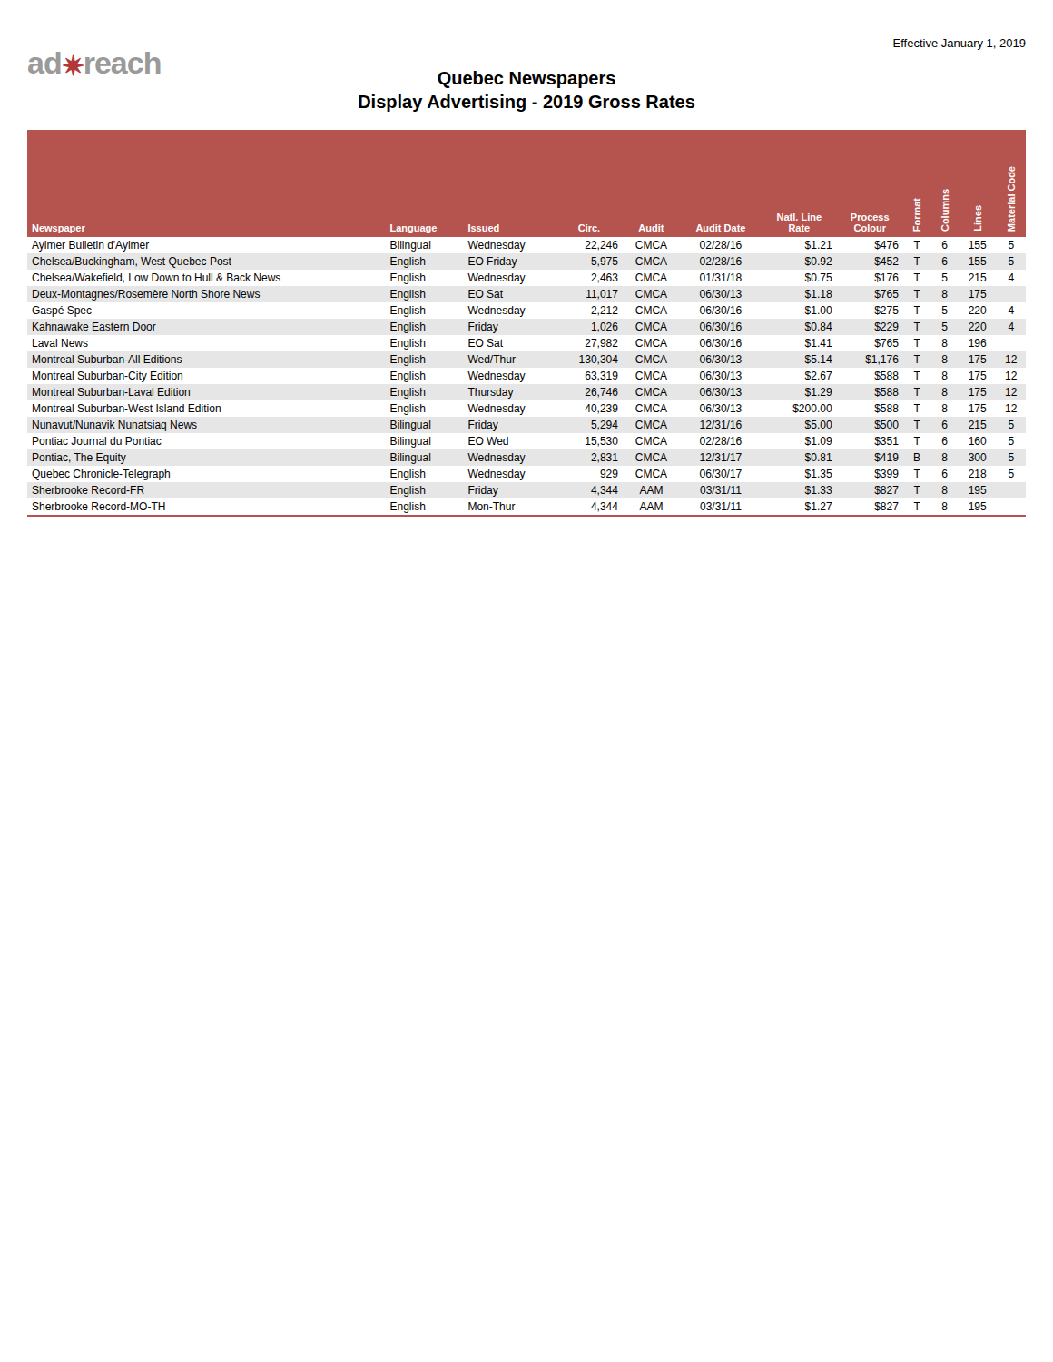ad✷reach
Effective January 1, 2019
Quebec Newspapers
Display Advertising - 2019 Gross Rates
| Newspaper | Language | Issued | Circ. | Audit | Audit Date | Natl. Line Rate | Process Colour | Format | Columns | Lines | Material Code |
| --- | --- | --- | --- | --- | --- | --- | --- | --- | --- | --- | --- |
| Aylmer Bulletin d'Aylmer | Bilingual | Wednesday | 22,246 | CMCA | 02/28/16 | $1.21 | $476 | T | 6 | 155 | 5 |
| Chelsea/Buckingham, West Quebec Post | English | EO Friday | 5,975 | CMCA | 02/28/16 | $0.92 | $452 | T | 6 | 155 | 5 |
| Chelsea/Wakefield, Low Down to Hull & Back News | English | Wednesday | 2,463 | CMCA | 01/31/18 | $0.75 | $176 | T | 5 | 215 | 4 |
| Deux-Montagnes/Rosemère North Shore News | English | EO Sat | 11,017 | CMCA | 06/30/13 | $1.18 | $765 | T | 8 | 175 | |
| Gaspé Spec | English | Wednesday | 2,212 | CMCA | 06/30/16 | $1.00 | $275 | T | 5 | 220 | 4 |
| Kahnawake Eastern Door | English | Friday | 1,026 | CMCA | 06/30/16 | $0.84 | $229 | T | 5 | 220 | 4 |
| Laval News | English | EO Sat | 27,982 | CMCA | 06/30/16 | $1.41 | $765 | T | 8 | 196 | |
| Montreal Suburban-All Editions | English | Wed/Thur | 130,304 | CMCA | 06/30/13 | $5.14 | $1,176 | T | 8 | 175 | 12 |
| Montreal Suburban-City Edition | English | Wednesday | 63,319 | CMCA | 06/30/13 | $2.67 | $588 | T | 8 | 175 | 12 |
| Montreal Suburban-Laval Edition | English | Thursday | 26,746 | CMCA | 06/30/13 | $1.29 | $588 | T | 8 | 175 | 12 |
| Montreal Suburban-West Island Edition | English | Wednesday | 40,239 | CMCA | 06/30/13 | $200.00 | $588 | T | 8 | 175 | 12 |
| Nunavut/Nunavik Nunatsiaq News | Bilingual | Friday | 5,294 | CMCA | 12/31/16 | $5.00 | $500 | T | 6 | 215 | 5 |
| Pontiac Journal du Pontiac | Bilingual | EO Wed | 15,530 | CMCA | 02/28/16 | $1.09 | $351 | T | 6 | 160 | 5 |
| Pontiac, The Equity | Bilingual | Wednesday | 2,831 | CMCA | 12/31/17 | $0.81 | $419 | B | 8 | 300 | 5 |
| Quebec Chronicle-Telegraph | English | Wednesday | 929 | CMCA | 06/30/17 | $1.35 | $399 | T | 6 | 218 | 5 |
| Sherbrooke Record-FR | English | Friday | 4,344 | AAM | 03/31/11 | $1.33 | $827 | T | 8 | 195 | |
| Sherbrooke Record-MO-TH | English | Mon-Thur | 4,344 | AAM | 03/31/11 | $1.27 | $827 | T | 8 | 195 | |